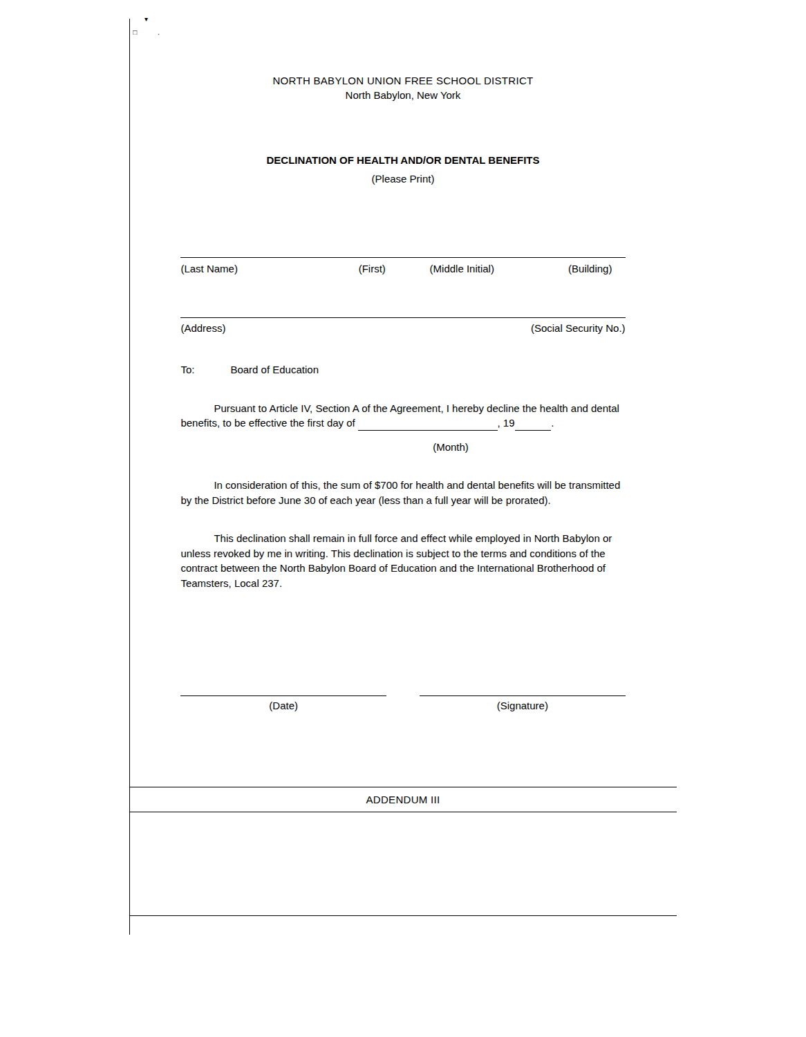▾ □ ·
NORTH BABYLON UNION FREE SCHOOL DISTRICT
North Babylon, New York
DECLINATION OF HEALTH AND/OR DENTAL BENEFITS
(Please Print)
(Last Name) (First) (Middle Initial) (Building)
(Address) (Social Security No.)
To: Board of Education
Pursuant to Article IV, Section A of the Agreement, I hereby decline the health and dental benefits, to be effective the first day of , 19 .
(Month)
In consideration of this, the sum of $700 for health and dental benefits will be transmitted by the District before June 30 of each year (less than a full year will be prorated).
This declination shall remain in full force and effect while employed in North Babylon or unless revoked by me in writing. This declination is subject to the terms and conditions of the contract between the North Babylon Board of Education and the International Brotherhood of Teamsters, Local 237.
(Date)
(Signature)
ADDENDUM III